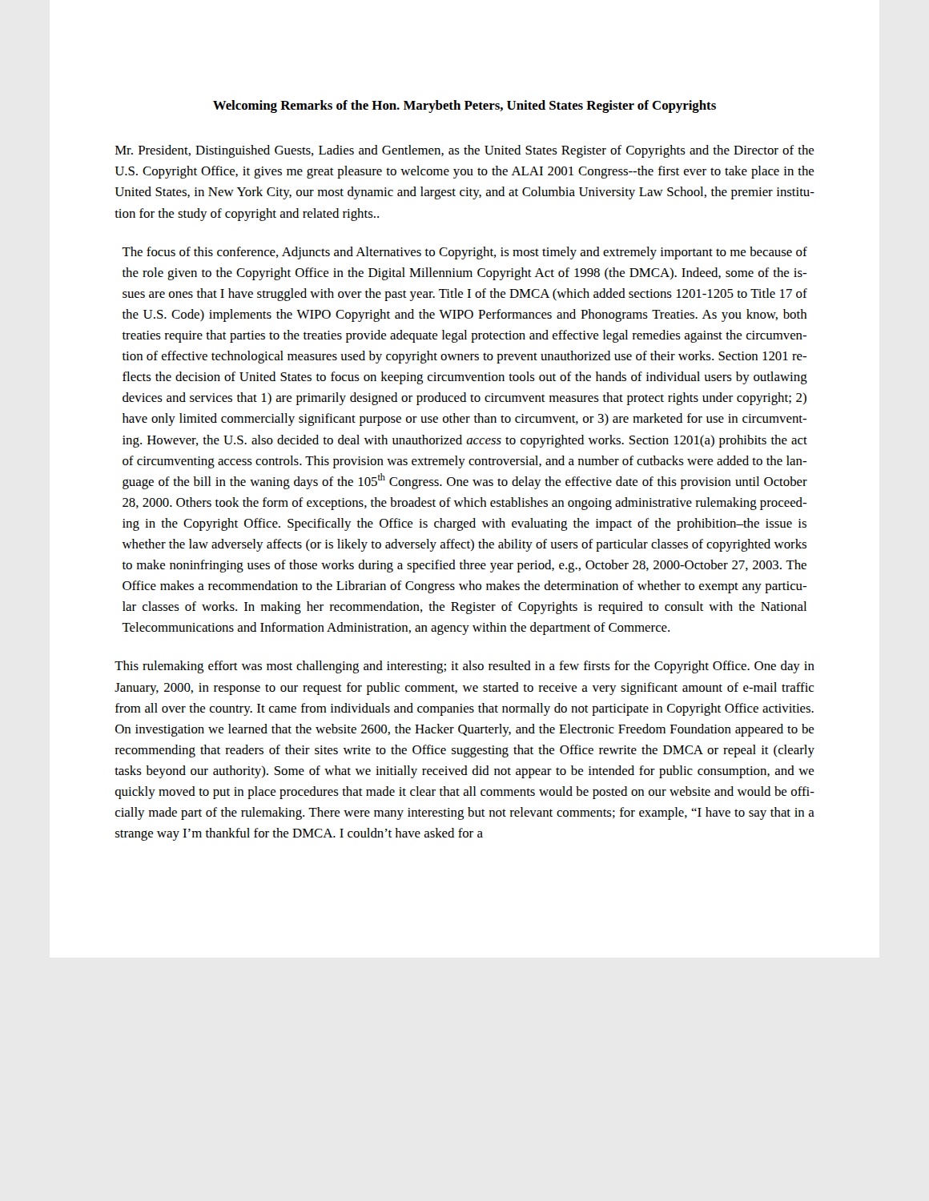Welcoming Remarks of the Hon. Marybeth Peters, United States Register of Copyrights
Mr. President, Distinguished Guests, Ladies and Gentlemen, as the United States Register of Copyrights and the Director of the U.S. Copyright Office, it gives me great pleasure to welcome you to the ALAI 2001 Congress--the first ever to take place in the United States, in New York City, our most dynamic and largest city, and at Columbia University Law School, the premier institution for the study of copyright and related rights..
The focus of this conference, Adjuncts and Alternatives to Copyright, is most timely and extremely important to me because of the role given to the Copyright Office in the Digital Millennium Copyright Act of 1998 (the DMCA). Indeed, some of the issues are ones that I have struggled with over the past year. Title I of the DMCA (which added sections 1201-1205 to Title 17 of the U.S. Code) implements the WIPO Copyright and the WIPO Performances and Phonograms Treaties. As you know, both treaties require that parties to the treaties provide adequate legal protection and effective legal remedies against the circumvention of effective technological measures used by copyright owners to prevent unauthorized use of their works. Section 1201 reflects the decision of United States to focus on keeping circumvention tools out of the hands of individual users by outlawing devices and services that 1) are primarily designed or produced to circumvent measures that protect rights under copyright; 2) have only limited commercially significant purpose or use other than to circumvent, or 3) are marketed for use in circumventing. However, the U.S. also decided to deal with unauthorized access to copyrighted works. Section 1201(a) prohibits the act of circumventing access controls. This provision was extremely controversial, and a number of cutbacks were added to the language of the bill in the waning days of the 105th Congress. One was to delay the effective date of this provision until October 28, 2000. Others took the form of exceptions, the broadest of which establishes an ongoing administrative rulemaking proceeding in the Copyright Office. Specifically the Office is charged with evaluating the impact of the prohibition–the issue is whether the law adversely affects (or is likely to adversely affect) the ability of users of particular classes of copyrighted works to make noninfringing uses of those works during a specified three year period, e.g., October 28, 2000-October 27, 2003. The Office makes a recommendation to the Librarian of Congress who makes the determination of whether to exempt any particular classes of works. In making her recommendation, the Register of Copyrights is required to consult with the National Telecommunications and Information Administration, an agency within the department of Commerce.
This rulemaking effort was most challenging and interesting; it also resulted in a few firsts for the Copyright Office. One day in January, 2000, in response to our request for public comment, we started to receive a very significant amount of e-mail traffic from all over the country. It came from individuals and companies that normally do not participate in Copyright Office activities. On investigation we learned that the website 2600, the Hacker Quarterly, and the Electronic Freedom Foundation appeared to be recommending that readers of their sites write to the Office suggesting that the Office rewrite the DMCA or repeal it (clearly tasks beyond our authority). Some of what we initially received did not appear to be intended for public consumption, and we quickly moved to put in place procedures that made it clear that all comments would be posted on our website and would be officially made part of the rulemaking. There were many interesting but not relevant comments; for example, “I have to say that in a strange way I’m thankful for the DMCA. I couldn’t have asked for a